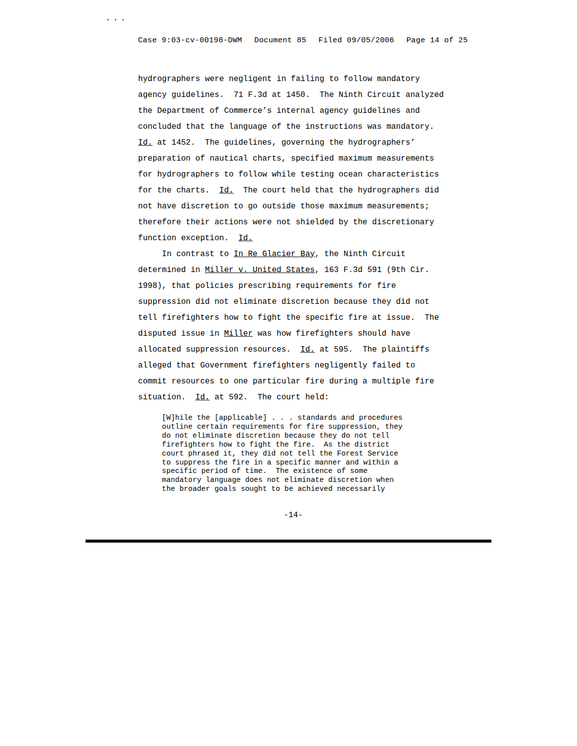...
Case 9:03-cv-00198-DWM Document 85 Filed 09/05/2006 Page 14 of 25
hydrographers were negligent in failing to follow mandatory agency guidelines. 71 F.3d at 1450. The Ninth Circuit analyzed the Department of Commerce’s internal agency guidelines and concluded that the language of the instructions was mandatory. Id. at 1452. The guidelines, governing the hydrographers’ preparation of nautical charts, specified maximum measurements for hydrographers to follow while testing ocean characteristics for the charts. Id. The court held that the hydrographers did not have discretion to go outside those maximum measurements; therefore their actions were not shielded by the discretionary function exception. Id.
In contrast to In Re Glacier Bay, the Ninth Circuit determined in Miller v. United States, 163 F.3d 591 (9th Cir. 1998), that policies prescribing requirements for fire suppression did not eliminate discretion because they did not tell firefighters how to fight the specific fire at issue. The disputed issue in Miller was how firefighters should have allocated suppression resources. Id. at 595. The plaintiffs alleged that Government firefighters negligently failed to commit resources to one particular fire during a multiple fire situation. Id. at 592. The court held:
[W]hile the [applicable] . . . standards and procedures
outline certain requirements for fire suppression, they
do not eliminate discretion because they do not tell
firefighters how to fight the fire. As the district
court phrased it, they did not tell the Forest Service
to suppress the fire in a specific manner and within a
specific period of time. The existence of some
mandatory language does not eliminate discretion when
the broader goals sought to be achieved necessarily
-14-